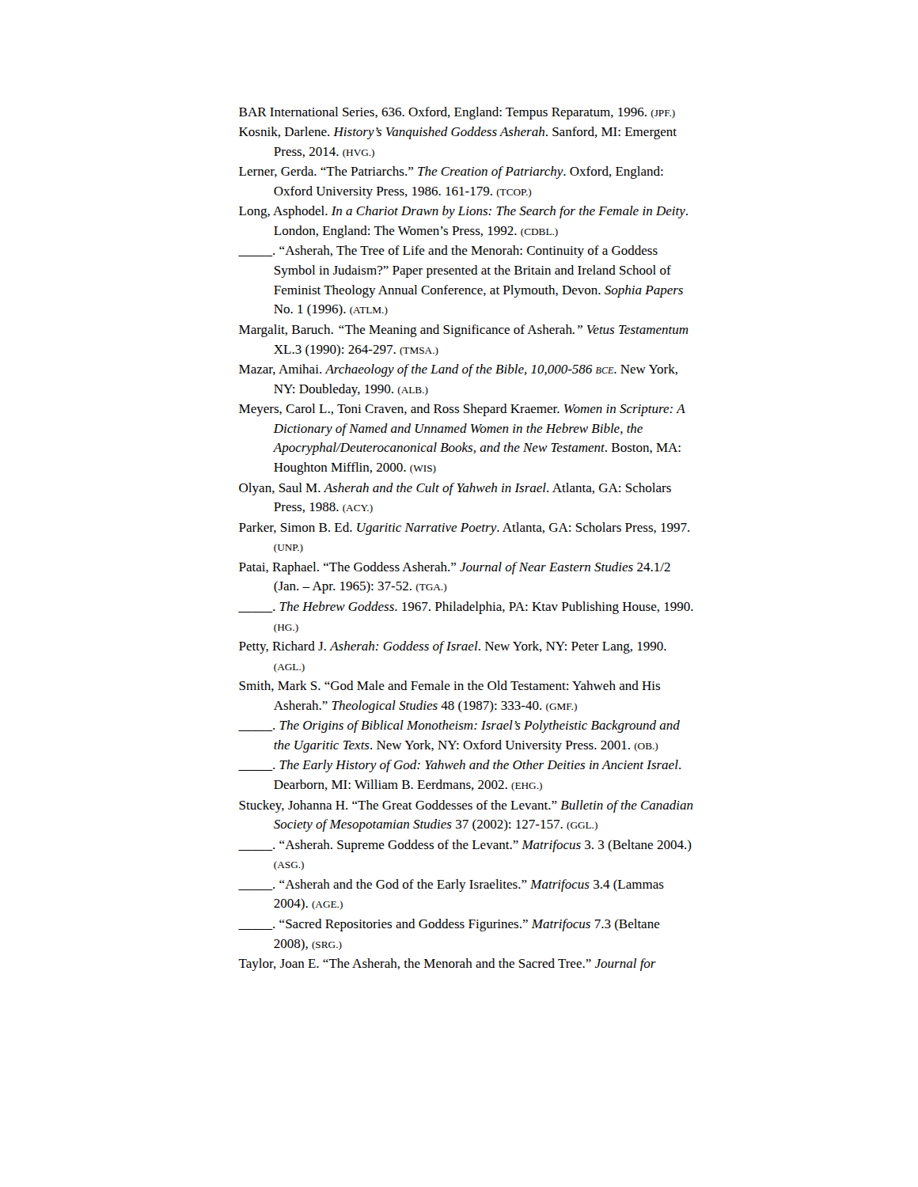BAR International Series, 636. Oxford, England: Tempus Reparatum, 1996. (JPF.)
Kosnik, Darlene. History’s Vanquished Goddess Asherah. Sanford, MI: Emergent Press, 2014. (HVG.)
Lerner, Gerda. “The Patriarchs.” The Creation of Patriarchy. Oxford, England: Oxford University Press, 1986. 161-179. (TCOP.)
Long, Asphodel. In a Chariot Drawn by Lions: The Search for the Female in Deity. London, England: The Women’s Press, 1992. (CDBL.)
_____. “Asherah, The Tree of Life and the Menorah: Continuity of a Goddess Symbol in Judaism?” Paper presented at the Britain and Ireland School of Feminist Theology Annual Conference, at Plymouth, Devon. Sophia Papers No. 1 (1996). (ATLM.)
Margalit, Baruch. “The Meaning and Significance of Asherah.” Vetus Testamentum XL.3 (1990): 264-297. (TMSA.)
Mazar, Amihai. Archaeology of the Land of the Bible, 10,000-586 bce. New York, NY: Doubleday, 1990. (ALB.)
Meyers, Carol L., Toni Craven, and Ross Shepard Kraemer. Women in Scripture: A Dictionary of Named and Unnamed Women in the Hebrew Bible, the Apocryphal/Deuterocanonical Books, and the New Testament. Boston, MA: Houghton Mifflin, 2000. (WIS)
Olyan, Saul M. Asherah and the Cult of Yahweh in Israel. Atlanta, GA: Scholars Press, 1988. (ACY.)
Parker, Simon B. Ed. Ugaritic Narrative Poetry. Atlanta, GA: Scholars Press, 1997. (UNP.)
Patai, Raphael. “The Goddess Asherah.” Journal of Near Eastern Studies 24.1/2 (Jan. – Apr. 1965): 37-52. (TGA.)
_____. The Hebrew Goddess. 1967. Philadelphia, PA: Ktav Publishing House, 1990. (HG.)
Petty, Richard J. Asherah: Goddess of Israel. New York, NY: Peter Lang, 1990. (AGL.)
Smith, Mark S. “God Male and Female in the Old Testament: Yahweh and His Asherah.” Theological Studies 48 (1987): 333-40. (GMF.)
_____. The Origins of Biblical Monotheism: Israel’s Polytheistic Background and the Ugaritic Texts. New York, NY: Oxford University Press. 2001. (OB.)
_____. The Early History of God: Yahweh and the Other Deities in Ancient Israel. Dearborn, MI: William B. Eerdmans, 2002. (EHG.)
Stuckey, Johanna H. “The Great Goddesses of the Levant.” Bulletin of the Canadian Society of Mesopotamian Studies 37 (2002): 127-157. (GGL.)
_____. “Asherah. Supreme Goddess of the Levant.” Matrifocus 3. 3 (Beltane 2004.) (ASG.)
_____. “Asherah and the God of the Early Israelites.” Matrifocus 3.4 (Lammas 2004). (AGE.)
_____. “Sacred Repositories and Goddess Figurines.” Matrifocus 7.3 (Beltane 2008), (SRG.)
Taylor, Joan E. “The Asherah, the Menorah and the Sacred Tree.” Journal for